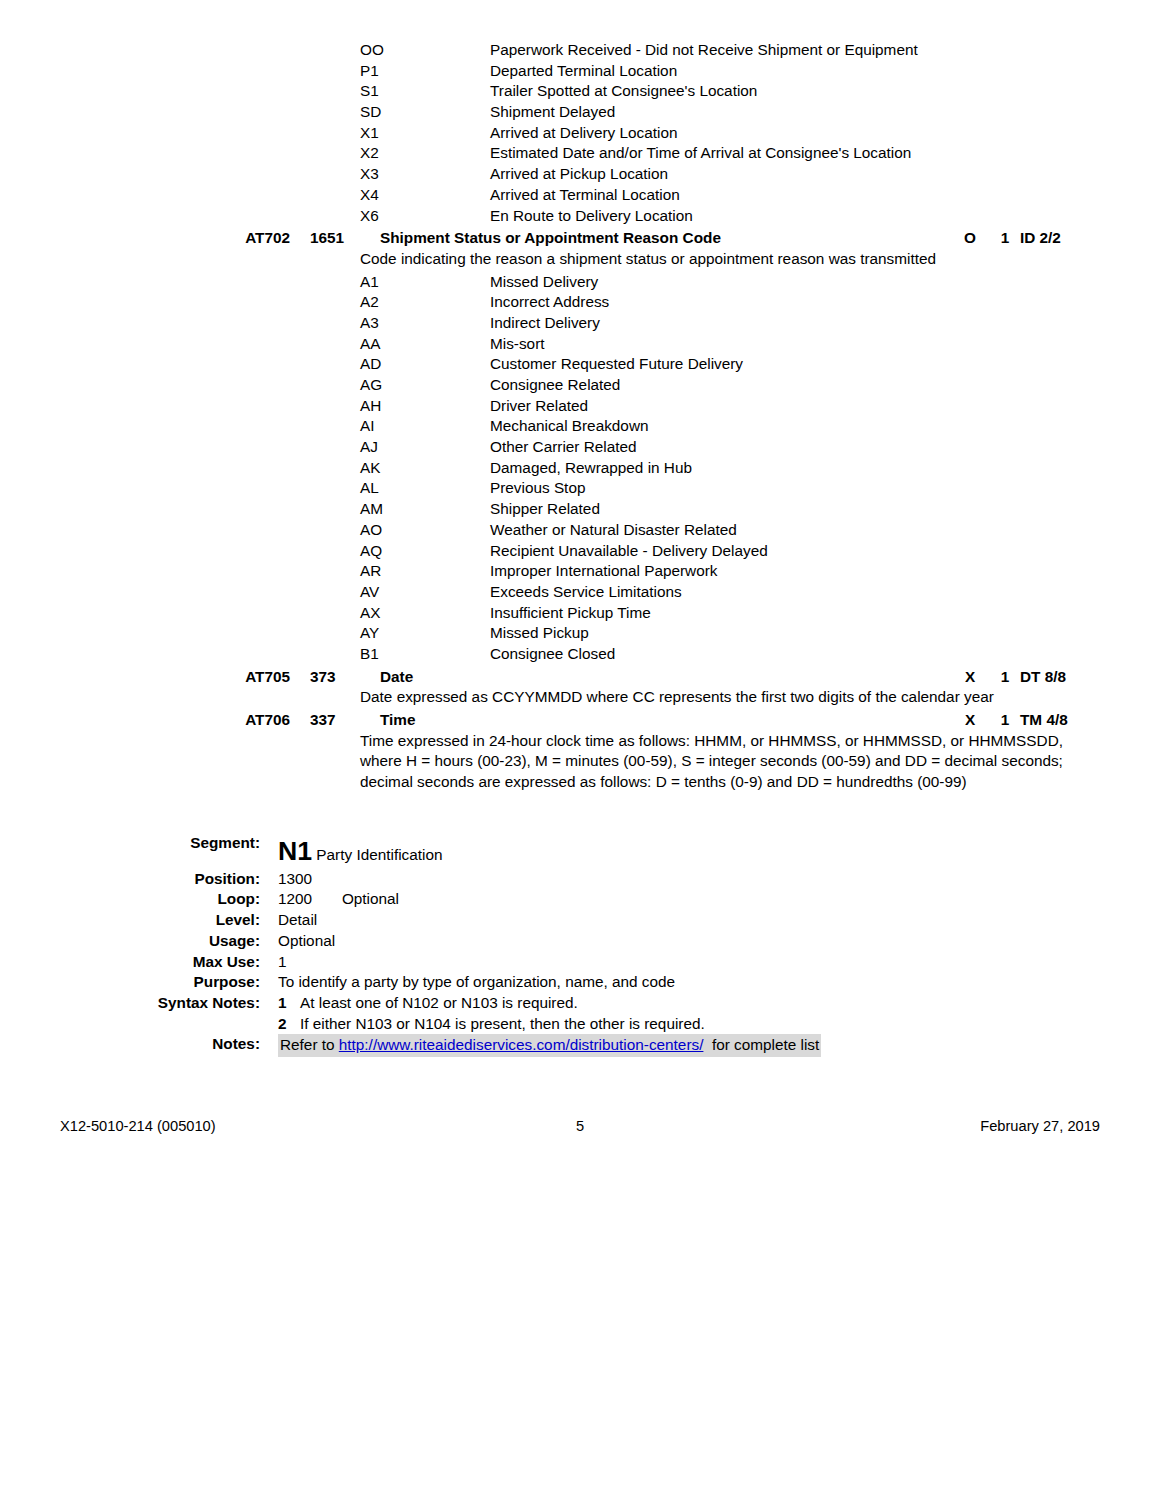OO
Paperwork Received - Did not Receive Shipment or Equipment
P1
Departed Terminal Location
S1
Trailer Spotted at Consignee's Location
SD
Shipment Delayed
X1
Arrived at Delivery Location
X2
Estimated Date and/or Time of Arrival at Consignee's Location
X3
Arrived at Pickup Location
X4
Arrived at Terminal Location
X6
En Route to Delivery Location
AT702
1651
Shipment Status or Appointment Reason Code
O
1
ID 2/2
Code indicating the reason a shipment status or appointment reason was transmitted
A1
Missed Delivery
A2
Incorrect Address
A3
Indirect Delivery
AA
Mis-sort
AD
Customer Requested Future Delivery
AG
Consignee Related
AH
Driver Related
AI
Mechanical Breakdown
AJ
Other Carrier Related
AK
Damaged, Rewrapped in Hub
AL
Previous Stop
AM
Shipper Related
AO
Weather or Natural Disaster Related
AQ
Recipient Unavailable - Delivery Delayed
AR
Improper International Paperwork
AV
Exceeds Service Limitations
AX
Insufficient Pickup Time
AY
Missed Pickup
B1
Consignee Closed
AT705
373
Date
X
1
DT 8/8
Date expressed as CCYYMMDD where CC represents the first two digits of the calendar year
AT706
337
Time
X
1
TM 4/8
Time expressed in 24-hour clock time as follows: HHMM, or HHMMSS, or HHMMSSD, or HHMMSSDD, where H = hours (00-23), M = minutes (00-59), S = integer seconds (00-59) and DD = decimal seconds; decimal seconds are expressed as follows: D = tenths (0-9) and DD = hundredths (00-99)
| Segment: | N1 Party Identification |
| Position: | 1300 |
| Loop: | 1200 Optional |
| Level: | Detail |
| Usage: | Optional |
| Max Use: | 1 |
| Purpose: | To identify a party by type of organization, name, and code |
| Syntax Notes: | 1 At least one of N102 or N103 is required. 2 If either N103 or N104 is present, then the other is required. |
| Notes: | Refer to http://www.riteaidediservices.com/distribution-centers/ for complete list |
X12-5010-214 (005010)
5
February 27, 2019